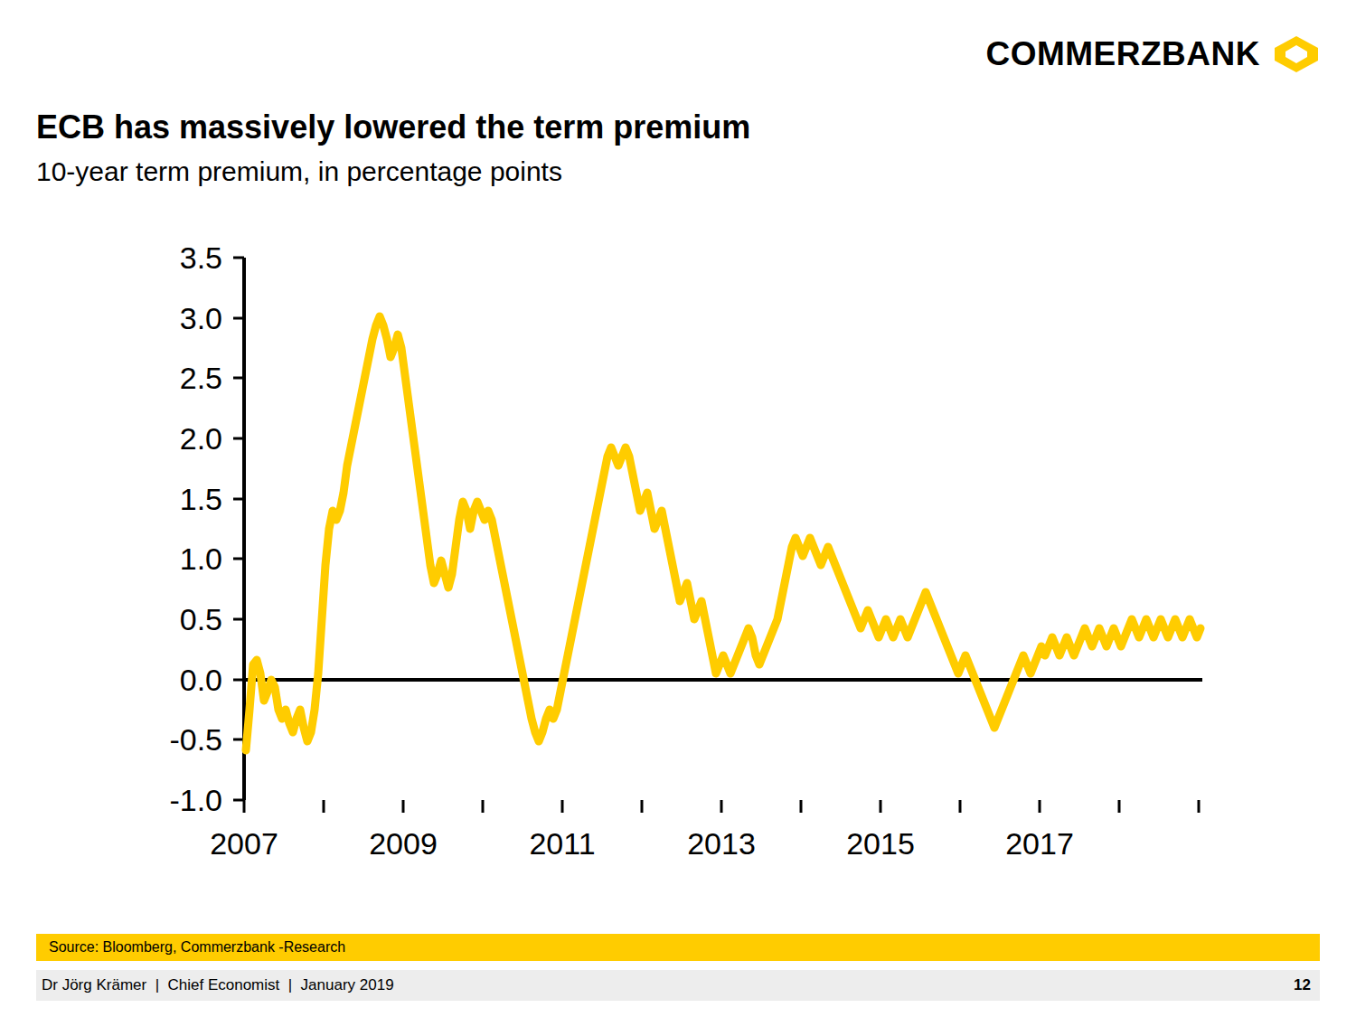COMMERZBANK
ECB has massively lowered the term premium
10-year term premium, in percentage points
3.5 3.0 2.5 2.0 1.5 1.0 0.5 0.0 -0.5 -1.0 2007 2009 2011 2013 2015 2017
Source: Bloomberg, Commerzbank -Research
Dr Jörg Krämer | Chief Economist | January 2019
12